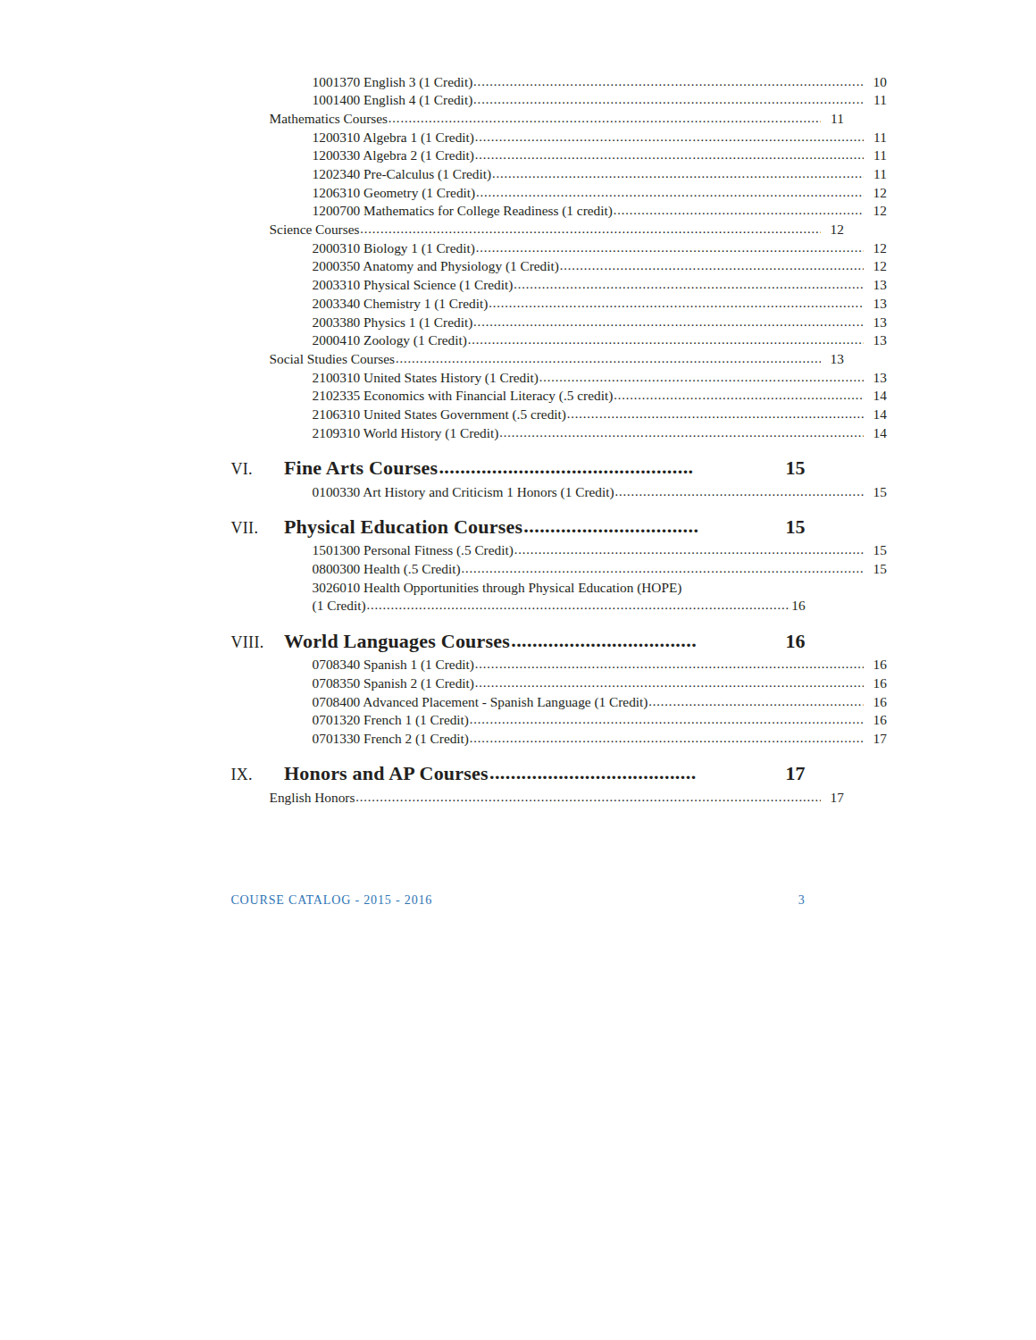1001370 English 3 (1 Credit)........................................................................................................................................................... 10
1001400 English 4 (1 Credit)........................................................................................................................................................... 11
Mathematics Courses................................................................................................................................................................. 11
1200310 Algebra 1 (1 Credit)......................................................................................................................................................... 11
1200330 Algebra 2 (1 Credit)......................................................................................................................................................... 11
1202340 Pre-Calculus (1 Credit).................................................................................................................................................... 11
1206310 Geometry (1 Credit)......................................................................................................................................................... 12
1200700 Mathematics for College Readiness (1 credit)............................................................................................................. 12
Science Courses......................................................................................................................................................................... 12
2000310 Biology 1 (1 Credit)......................................................................................................................................................... 12
2000350 Anatomy and Physiology (1 Credit)......................................................................................................................... 12
2003310 Physical Science (1 Credit)............................................................................................................................................... 13
2003340 Chemistry 1 (1 Credit).................................................................................................................................................... 13
2003380 Physics 1 (1 Credit)......................................................................................................................................................... 13
2000410 Zoology (1 Credit)........................................................................................................................................................... 13
Social Studies Courses.............................................................................................................................................................. 13
2100310 United States History (1 Credit)................................................................................................................................. 13
2102335 Economics with Financial Literacy (.5 credit)............................................................................................................. 14
2106310 United States Government (.5 credit)....................................................................................................................... 14
2109310 World History (1 Credit)................................................................................................................................................. 14
VI. Fine Arts Courses ................................................ 15
0100330 Art History and Criticism 1 Honors (1 Credit)............................................................................................................. 15
VII. Physical Education Courses ................................. 15
1501300 Personal Fitness (.5 Credit).............................................................................................................................................. 15
0800300 Health (.5 Credit)............................................................................................................................................................. 15
3026010 Health Opportunities through Physical Education (HOPE) (1 Credit)......................................................................................................................................................................................... 16
VIII. World Languages Courses ................................... 16
0708340 Spanish 1 (1 Credit)......................................................................................................................................................... 16
0708350 Spanish 2 (1 Credit)......................................................................................................................................................... 16
0708400 Advanced Placement - Spanish Language (1 Credit)................................................................................................. 16
0701320 French 1 (1 Credit)........................................................................................................................................................... 16
0701330 French 2 (1 Credit)........................................................................................................................................................... 17
IX. Honors and AP Courses ....................................... 17
English Honors........................................................................................................................................................................... 17
COURSE CATALOG - 2015 - 2016 3